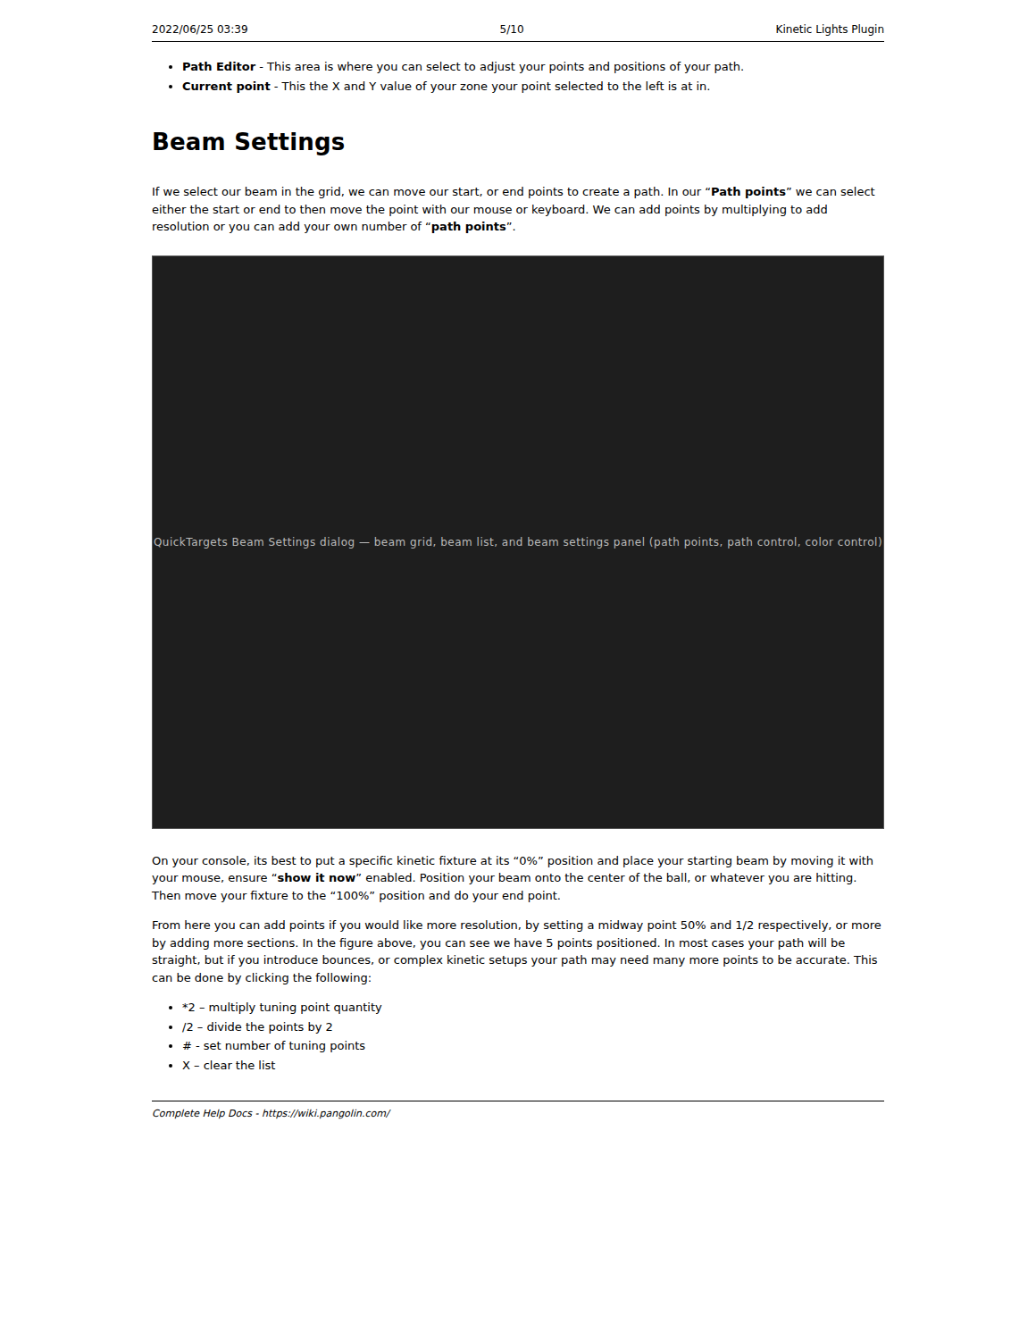2022/06/25 03:39
5/10
Kinetic Lights Plugin
Path Editor - This area is where you can select to adjust your points and positions of your path.
Current point - This the X and Y value of your zone your point selected to the left is at in.
Beam Settings
If we select our beam in the grid, we can move our start, or end points to create a path. In our “Path points” we can select either the start or end to then move the point with our mouse or keyboard. We can add points by multiplying to add resolution or you can add your own number of “path points”.
QuickTargets Beam Settings dialog — beam grid, beam list, and beam settings panel (path points, path control, color control)
On your console, its best to put a specific kinetic fixture at its “0%” position and place your starting beam by moving it with your mouse, ensure “show it now” enabled. Position your beam onto the center of the ball, or whatever you are hitting. Then move your fixture to the “100%” position and do your end point.
From here you can add points if you would like more resolution, by setting a midway point 50% and 1/2 respectively, or more by adding more sections. In the figure above, you can see we have 5 points positioned. In most cases your path will be straight, but if you introduce bounces, or complex kinetic setups your path may need many more points to be accurate. This can be done by clicking the following:
*2 – multiply tuning point quantity
/2 – divide the points by 2
# - set number of tuning points
X – clear the list
Complete Help Docs - https://wiki.pangolin.com/